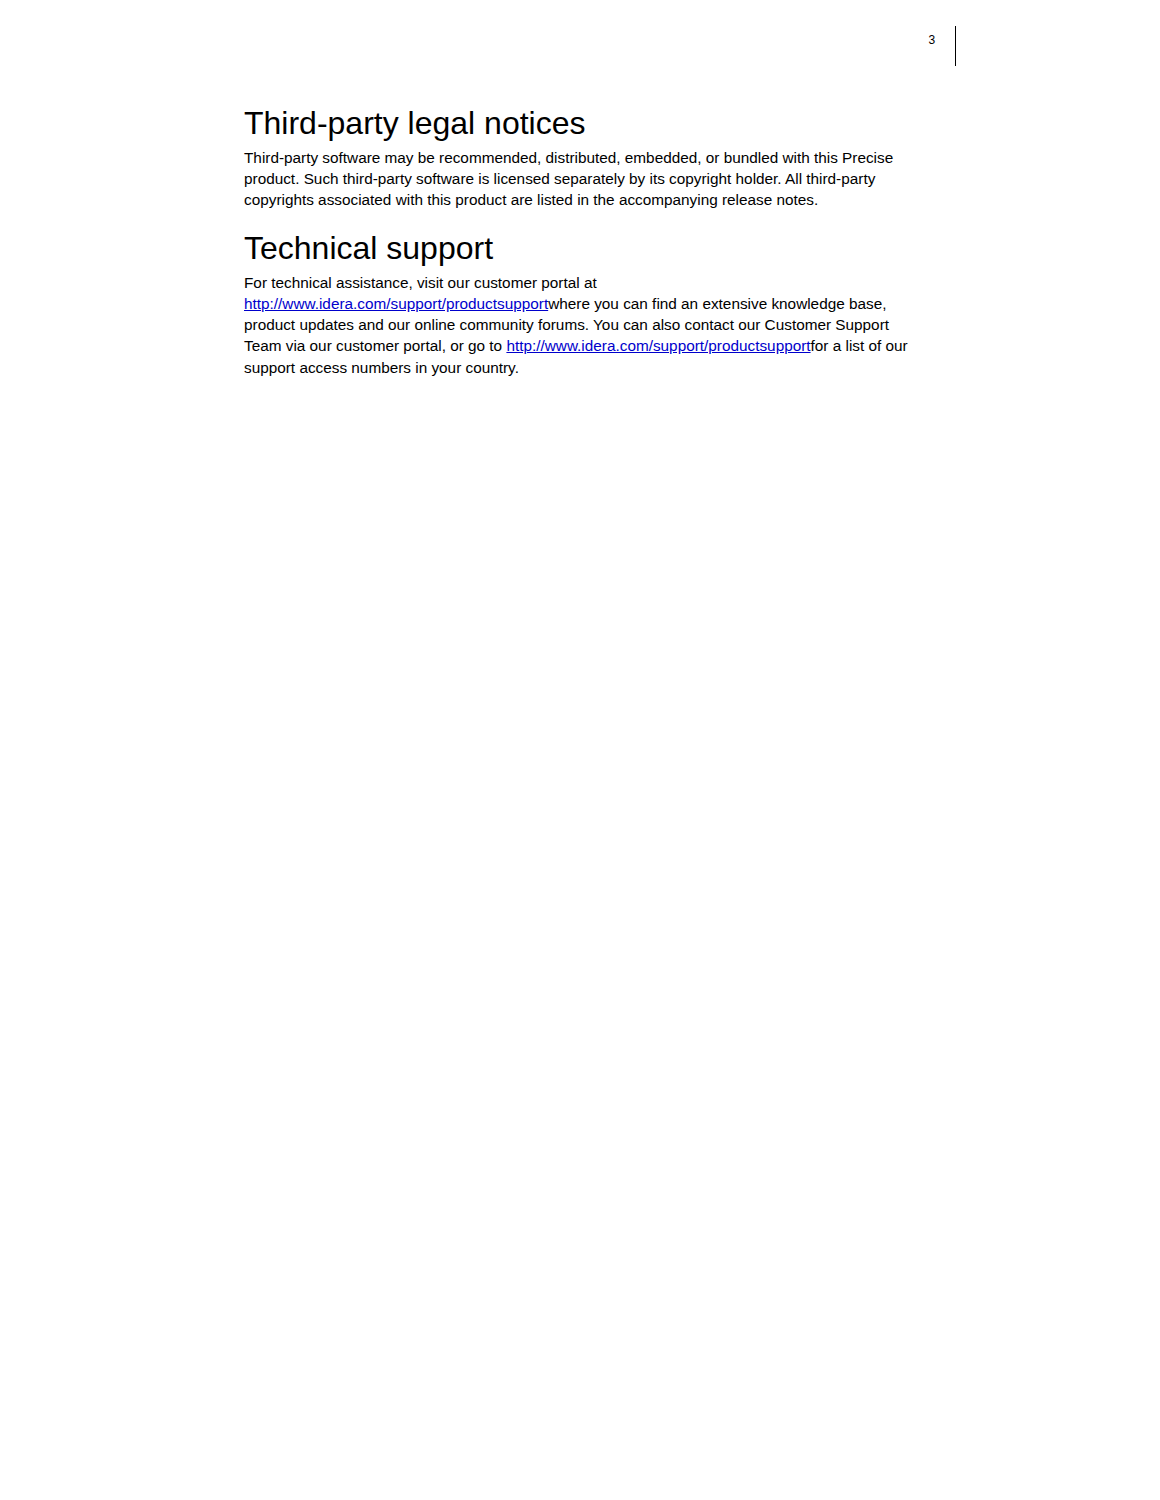3
Third-party legal notices
Third-party software may be recommended, distributed, embedded, or bundled with this Precise product. Such third-party software is licensed separately by its copyright holder. All third-party copyrights associated with this product are listed in the accompanying release notes.
Technical support
For technical assistance, visit our customer portal at http://www.idera.com/support/productsupportwhere you can find an extensive knowledge base, product updates and our online community forums. You can also contact our Customer Support Team via our customer portal, or go to http://www.idera.com/support/productsupportfor a list of our support access numbers in your country.